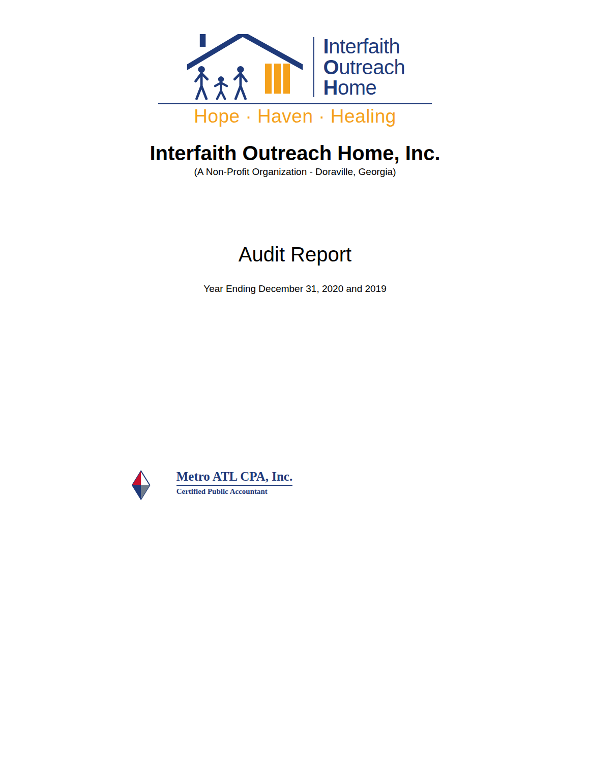Interfaith
Outreach
Home
Hope · Haven · Healing
Interfaith Outreach Home, Inc.
(A Non-Profit Organization - Doraville, Georgia)
Audit Report
Year Ending December 31, 2020 and 2019
Metro ATL CPA, Inc.
Certified Public Accountant